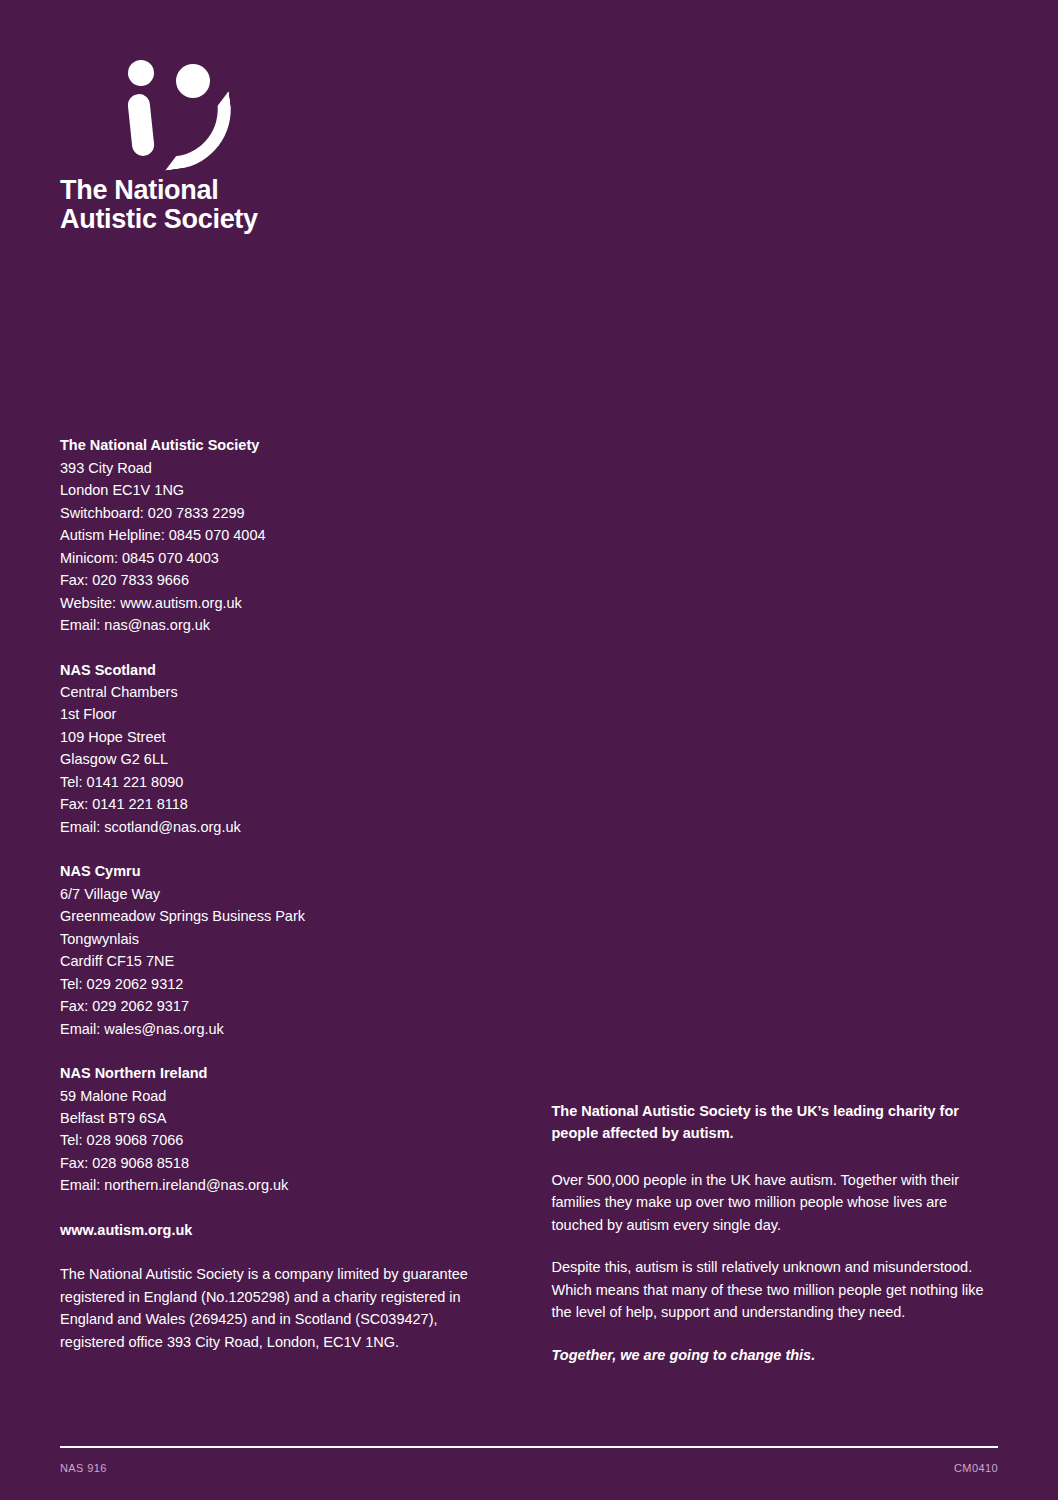The National Autistic Society
The National Autistic Society
393 City Road
London EC1V 1NG
Switchboard: 020 7833 2299
Autism Helpline: 0845 070 4004
Minicom: 0845 070 4003
Fax: 020 7833 9666
Website: www.autism.org.uk
Email: nas@nas.org.uk
NAS Scotland
Central Chambers
1st Floor
109 Hope Street
Glasgow G2 6LL
Tel: 0141 221 8090
Fax: 0141 221 8118
Email: scotland@nas.org.uk
NAS Cymru
6/7 Village Way
Greenmeadow Springs Business Park
Tongwynlais
Cardiff CF15 7NE
Tel: 029 2062 9312
Fax: 029 2062 9317
Email: wales@nas.org.uk
NAS Northern Ireland
59 Malone Road
Belfast BT9 6SA
Tel: 028 9068 7066
Fax: 028 9068 8518
Email: northern.ireland@nas.org.uk
www.autism.org.uk
The National Autistic Society is a company limited by guarantee registered in England (No.1205298) and a charity registered in England and Wales (269425) and in Scotland (SC039427), registered office 393 City Road, London, EC1V 1NG.
The National Autistic Society is the UK’s leading charity for people affected by autism.
Over 500,000 people in the UK have autism. Together with their families they make up over two million people whose lives are touched by autism every single day.
Despite this, autism is still relatively unknown and misunderstood. Which means that many of these two million people get nothing like the level of help, support and understanding they need.
Together, we are going to change this.
NAS 916 CM0410